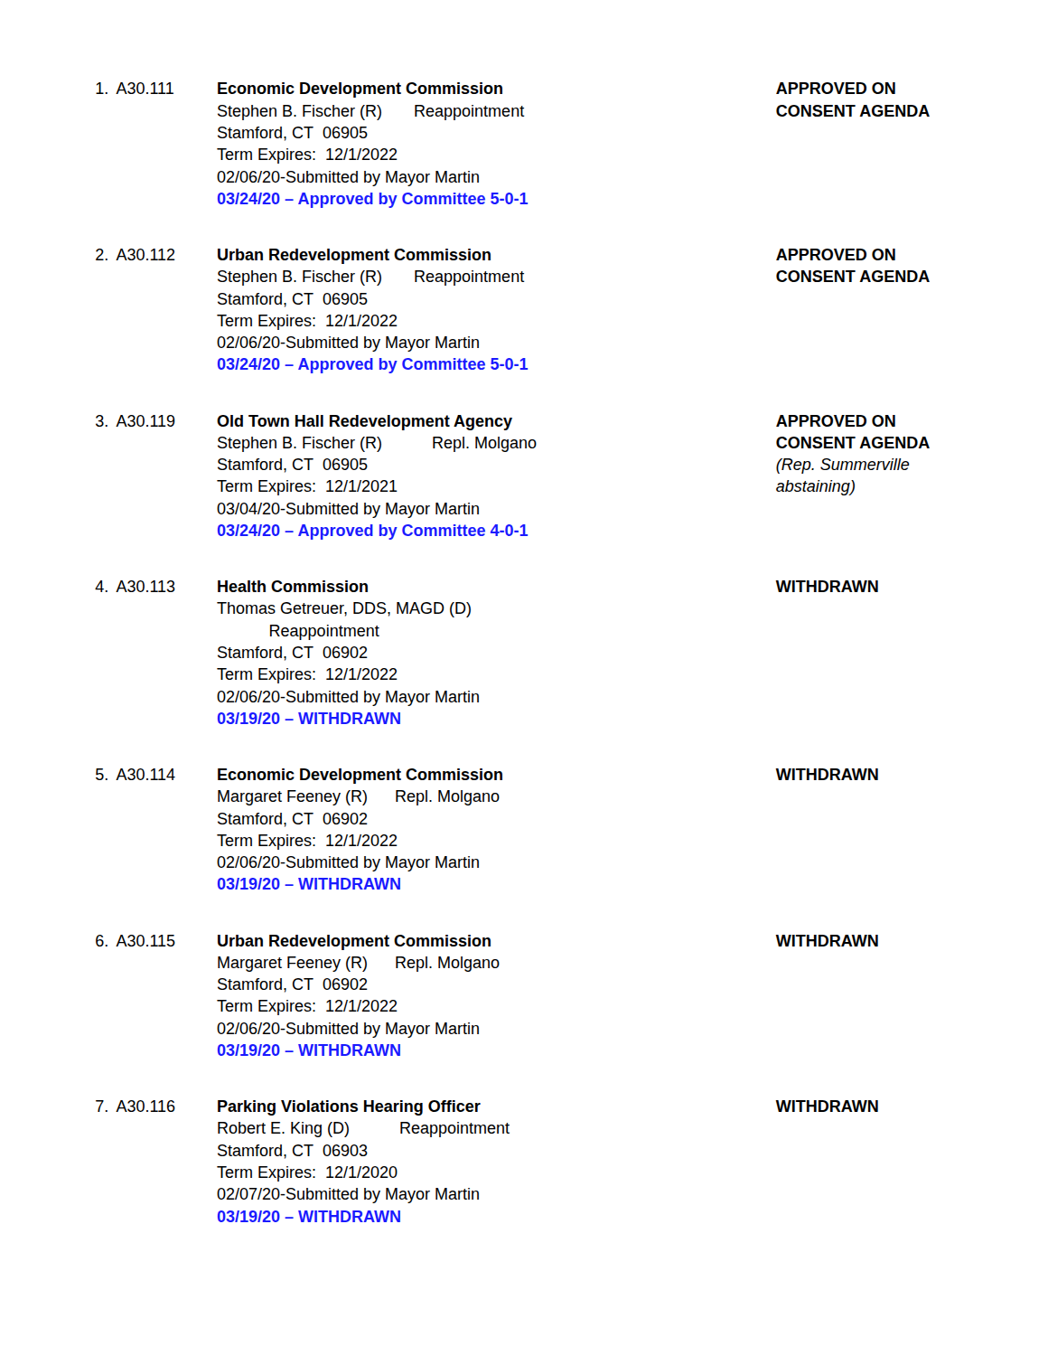A30.111
Economic Development Commission
Stephen B. Fischer (R) Reappointment
Stamford, CT 06905
Term Expires: 12/1/2022
02/06/20-Submitted by Mayor Martin
03/24/20 – Approved by Committee 5-0-1
APPROVED ON CONSENT AGENDA
A30.112
Urban Redevelopment Commission
Stephen B. Fischer (R) Reappointment
Stamford, CT 06905
Term Expires: 12/1/2022
02/06/20-Submitted by Mayor Martin
03/24/20 – Approved by Committee 5-0-1
APPROVED ON CONSENT AGENDA
A30.119
Old Town Hall Redevelopment Agency
Stephen B. Fischer (R) Repl. Molgano
Stamford, CT 06905
Term Expires: 12/1/2021
03/04/20-Submitted by Mayor Martin
03/24/20 – Approved by Committee 4-0-1
APPROVED ON CONSENT AGENDA (Rep. Summerville abstaining)
A30.113
Health Commission
Thomas Getreuer, DDS, MAGD (D)
Reappointment
Stamford, CT 06902
Term Expires: 12/1/2022
02/06/20-Submitted by Mayor Martin
03/19/20 – WITHDRAWN
WITHDRAWN
A30.114
Economic Development Commission
Margaret Feeney (R) Repl. Molgano
Stamford, CT 06902
Term Expires: 12/1/2022
02/06/20-Submitted by Mayor Martin
03/19/20 – WITHDRAWN
WITHDRAWN
A30.115
Urban Redevelopment Commission
Margaret Feeney (R) Repl. Molgano
Stamford, CT 06902
Term Expires: 12/1/2022
02/06/20-Submitted by Mayor Martin
03/19/20 – WITHDRAWN
WITHDRAWN
A30.116
Parking Violations Hearing Officer
Robert E. King (D) Reappointment
Stamford, CT 06903
Term Expires: 12/1/2020
02/07/20-Submitted by Mayor Martin
03/19/20 – WITHDRAWN
WITHDRAWN